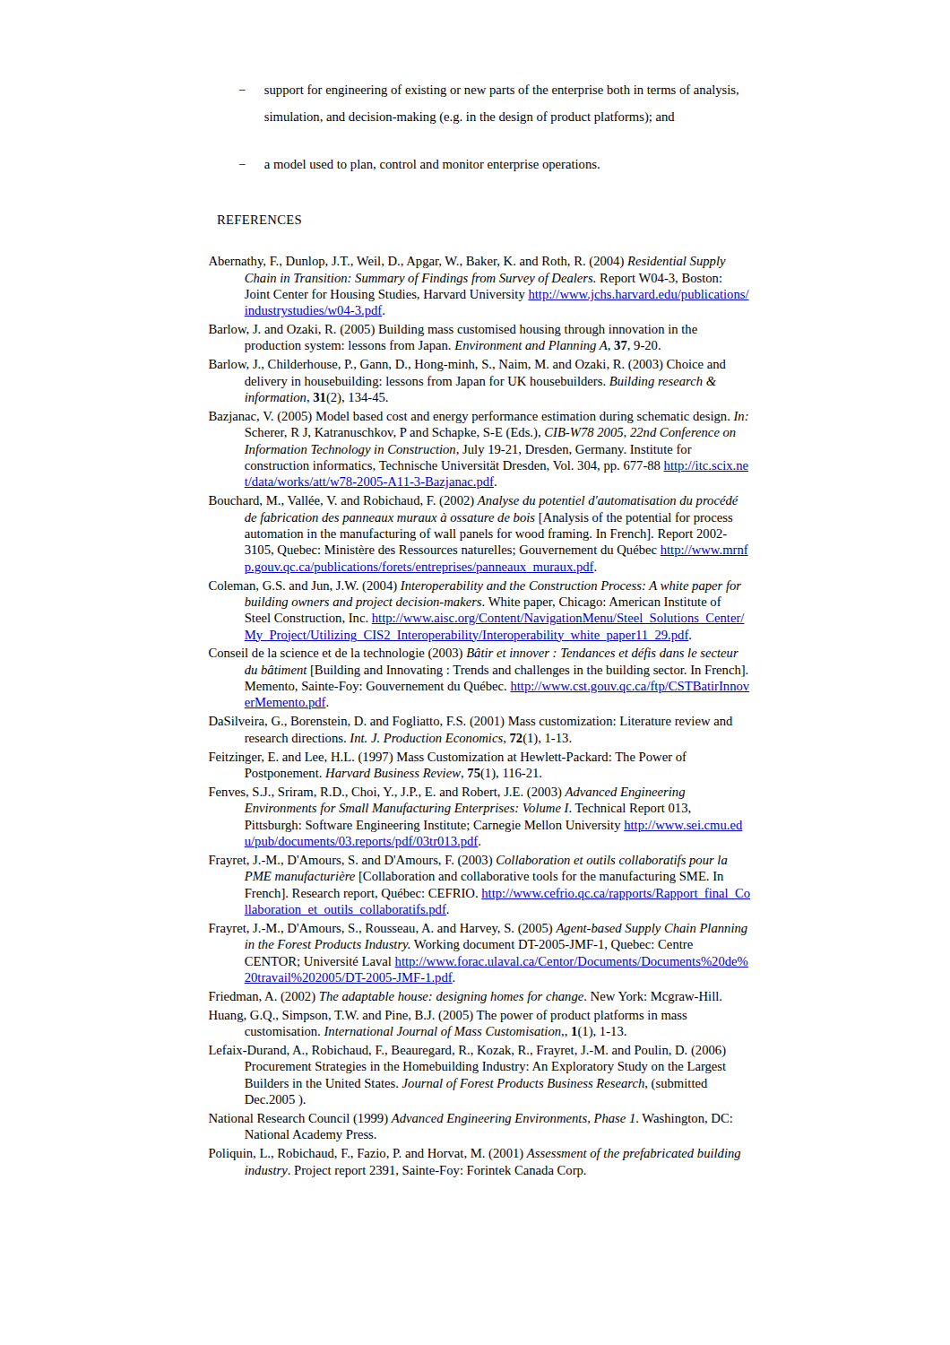support for engineering of existing or new parts of the enterprise both in terms of analysis, simulation, and decision-making (e.g. in the design of product platforms); and
a model used to plan, control and monitor enterprise operations.
REFERENCES
Abernathy, F., Dunlop, J.T., Weil, D., Apgar, W., Baker, K. and Roth, R. (2004) Residential Supply Chain in Transition: Summary of Findings from Survey of Dealers. Report W04-3, Boston: Joint Center for Housing Studies, Harvard University http://www.jchs.harvard.edu/publications/industrystudies/w04-3.pdf.
Barlow, J. and Ozaki, R. (2005) Building mass customised housing through innovation in the production system: lessons from Japan. Environment and Planning A, 37, 9-20.
Barlow, J., Childerhouse, P., Gann, D., Hong-minh, S., Naim, M. and Ozaki, R. (2003) Choice and delivery in housebuilding: lessons from Japan for UK housebuilders. Building research & information, 31(2), 134-45.
Bazjanac, V. (2005) Model based cost and energy performance estimation during schematic design. In: Scherer, R J, Katranuschkov, P and Schapke, S-E (Eds.), CIB-W78 2005, 22nd Conference on Information Technology in Construction, July 19-21, Dresden, Germany. Institute for construction informatics, Technische Universität Dresden, Vol. 304, pp. 677-88 http://itc.scix.net/data/works/att/w78-2005-A11-3-Bazjanac.pdf.
Bouchard, M., Vallée, V. and Robichaud, F. (2002) Analyse du potentiel d'automatisation du procédé de fabrication des panneaux muraux à ossature de bois [Analysis of the potential for process automation in the manufacturing of wall panels for wood framing. In French]. Report 2002-3105, Quebec: Ministère des Ressources naturelles; Gouvernement du Québec http://www.mrnfp.gouv.qc.ca/publications/forets/entreprises/panneaux_muraux.pdf.
Coleman, G.S. and Jun, J.W. (2004) Interoperability and the Construction Process: A white paper for building owners and project decision-makers. White paper, Chicago: American Institute of Steel Construction, Inc. http://www.aisc.org/Content/NavigationMenu/Steel_Solutions_Center/My_Project/Utilizing_CIS2_Interoperability/Interoperability_white_paper11_29.pdf.
Conseil de la science et de la technologie (2003) Bâtir et innover : Tendances et défis dans le secteur du bâtiment [Building and Innovating : Trends and challenges in the building sector. In French]. Memento, Sainte-Foy: Gouvernement du Québec. http://www.cst.gouv.qc.ca/ftp/CSTBatirInnoverMemento.pdf.
DaSilveira, G., Borenstein, D. and Fogliatto, F.S. (2001) Mass customization: Literature review and research directions. Int. J. Production Economics, 72(1), 1-13.
Feitzinger, E. and Lee, H.L. (1997) Mass Customization at Hewlett-Packard: The Power of Postponement. Harvard Business Review, 75(1), 116-21.
Fenves, S.J., Sriram, R.D., Choi, Y., J.P., E. and Robert, J.E. (2003) Advanced Engineering Environments for Small Manufacturing Enterprises: Volume I. Technical Report 013, Pittsburgh: Software Engineering Institute; Carnegie Mellon University http://www.sei.cmu.edu/pub/documents/03.reports/pdf/03tr013.pdf.
Frayret, J.-M., D'Amours, S. and D'Amours, F. (2003) Collaboration et outils collaboratifs pour la PME manufacturière [Collaboration and collaborative tools for the manufacturing SME. In French]. Research report, Québec: CEFRIO. http://www.cefrio.qc.ca/rapports/Rapport_final_Collaboration_et_outils_collaboratifs.pdf.
Frayret, J.-M., D'Amours, S., Rousseau, A. and Harvey, S. (2005) Agent-based Supply Chain Planning in the Forest Products Industry. Working document DT-2005-JMF-1, Quebec: Centre CENTOR; Université Laval http://www.forac.ulaval.ca/Centor/Documents/Documents%20de%20travail%202005/DT-2005-JMF-1.pdf.
Friedman, A. (2002) The adaptable house: designing homes for change. New York: Mcgraw-Hill.
Huang, G.Q., Simpson, T.W. and Pine, B.J. (2005) The power of product platforms in mass customisation. International Journal of Mass Customisation,, 1(1), 1-13.
Lefaix-Durand, A., Robichaud, F., Beauregard, R., Kozak, R., Frayret, J.-M. and Poulin, D. (2006) Procurement Strategies in the Homebuilding Industry: An Exploratory Study on the Largest Builders in the United States. Journal of Forest Products Business Research, (submitted Dec.2005 ).
National Research Council (1999) Advanced Engineering Environments, Phase 1. Washington, DC: National Academy Press.
Poliquin, L., Robichaud, F., Fazio, P. and Horvat, M. (2001) Assessment of the prefabricated building industry. Project report 2391, Sainte-Foy: Forintek Canada Corp.